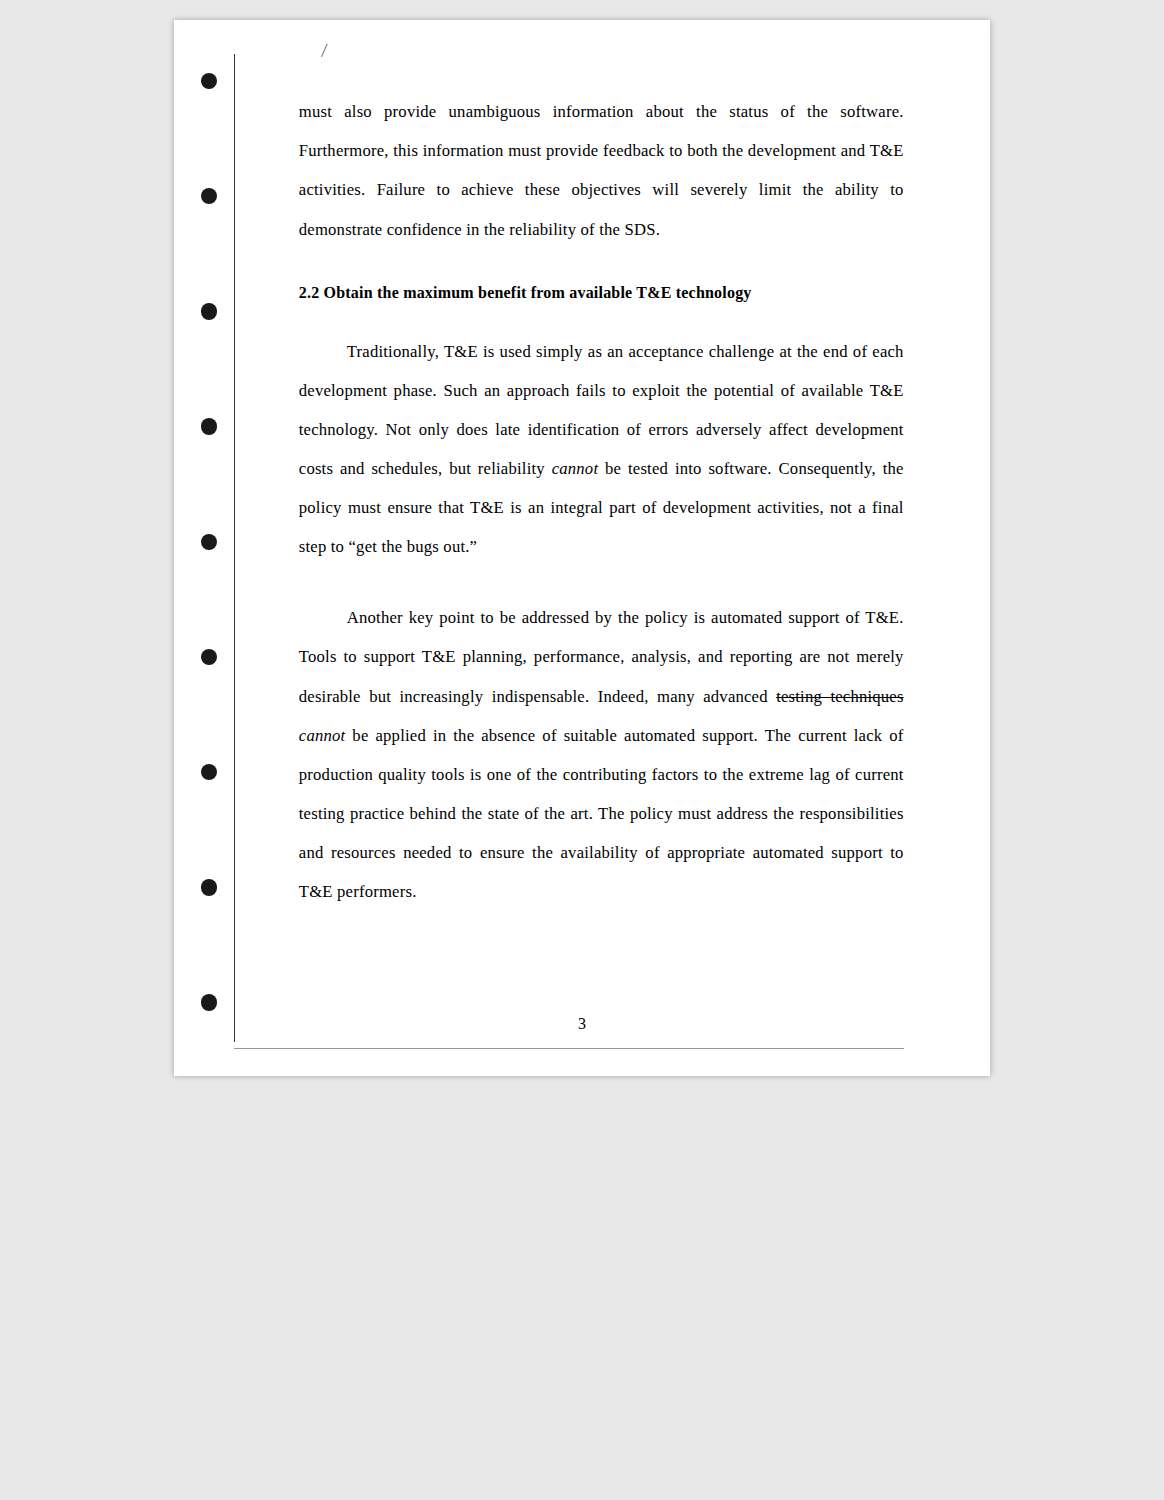⁄
must also provide unambiguous information about the status of the software. Furthermore, this information must provide feedback to both the development and T&E activities. Failure to achieve these objectives will severely limit the ability to demonstrate confidence in the reliability of the SDS.
2.2 Obtain the maximum benefit from available T&E technology
Traditionally, T&E is used simply as an acceptance challenge at the end of each development phase. Such an approach fails to exploit the potential of available T&E technology. Not only does late identification of errors adversely affect development costs and schedules, but reliability cannot be tested into software. Consequently, the policy must ensure that T&E is an integral part of development activities, not a final step to “get the bugs out.”
Another key point to be addressed by the policy is automated support of T&E. Tools to support T&E planning, performance, analysis, and reporting are not merely desirable but increasingly indispensable. Indeed, many advanced testing techniques cannot be applied in the absence of suitable automated support. The current lack of production quality tools is one of the contributing factors to the extreme lag of current testing practice behind the state of the art. The policy must address the responsibilities and resources needed to ensure the availability of appropriate automated support to T&E performers.
3